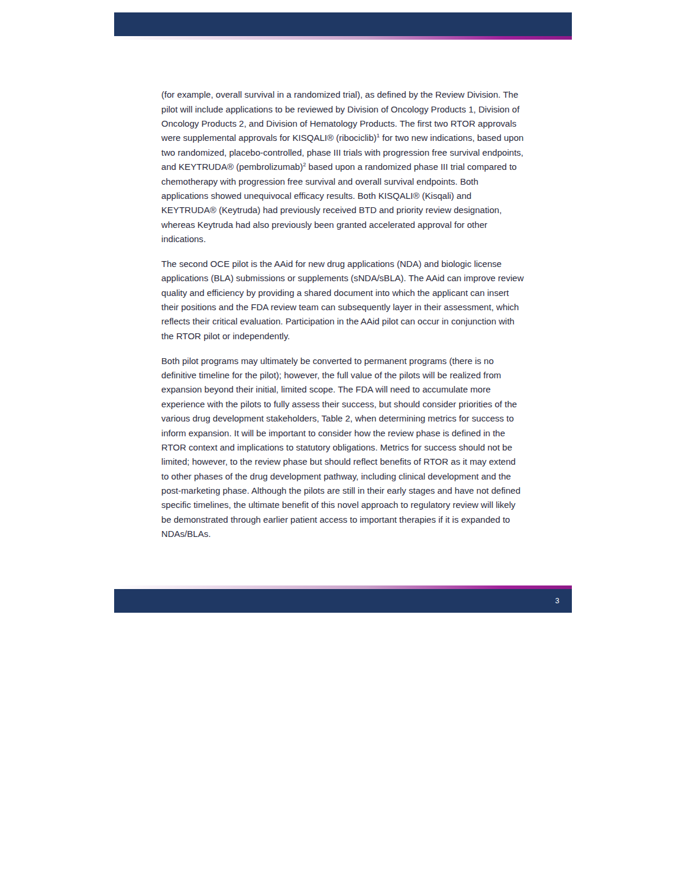(for example, overall survival in a randomized trial), as defined by the Review Division. The pilot will include applications to be reviewed by Division of Oncology Products 1, Division of Oncology Products 2, and Division of Hematology Products. The first two RTOR approvals were supplemental approvals for KISQALI® (ribociclib)1 for two new indications, based upon two randomized, placebo-controlled, phase III trials with progression free survival endpoints, and KEYTRUDA® (pembrolizumab)2 based upon a randomized phase III trial compared to chemotherapy with progression free survival and overall survival endpoints. Both applications showed unequivocal efficacy results. Both KISQALI® (Kisqali) and KEYTRUDA® (Keytruda) had previously received BTD and priority review designation, whereas Keytruda had also previously been granted accelerated approval for other indications.
The second OCE pilot is the AAid for new drug applications (NDA) and biologic license applications (BLA) submissions or supplements (sNDA/sBLA). The AAid can improve review quality and efficiency by providing a shared document into which the applicant can insert their positions and the FDA review team can subsequently layer in their assessment, which reflects their critical evaluation. Participation in the AAid pilot can occur in conjunction with the RTOR pilot or independently.
Both pilot programs may ultimately be converted to permanent programs (there is no definitive timeline for the pilot); however, the full value of the pilots will be realized from expansion beyond their initial, limited scope. The FDA will need to accumulate more experience with the pilots to fully assess their success, but should consider priorities of the various drug development stakeholders, Table 2, when determining metrics for success to inform expansion. It will be important to consider how the review phase is defined in the RTOR context and implications to statutory obligations. Metrics for success should not be limited; however, to the review phase but should reflect benefits of RTOR as it may extend to other phases of the drug development pathway, including clinical development and the post-marketing phase. Although the pilots are still in their early stages and have not defined specific timelines, the ultimate benefit of this novel approach to regulatory review will likely be demonstrated through earlier patient access to important therapies if it is expanded to NDAs/BLAs.
3